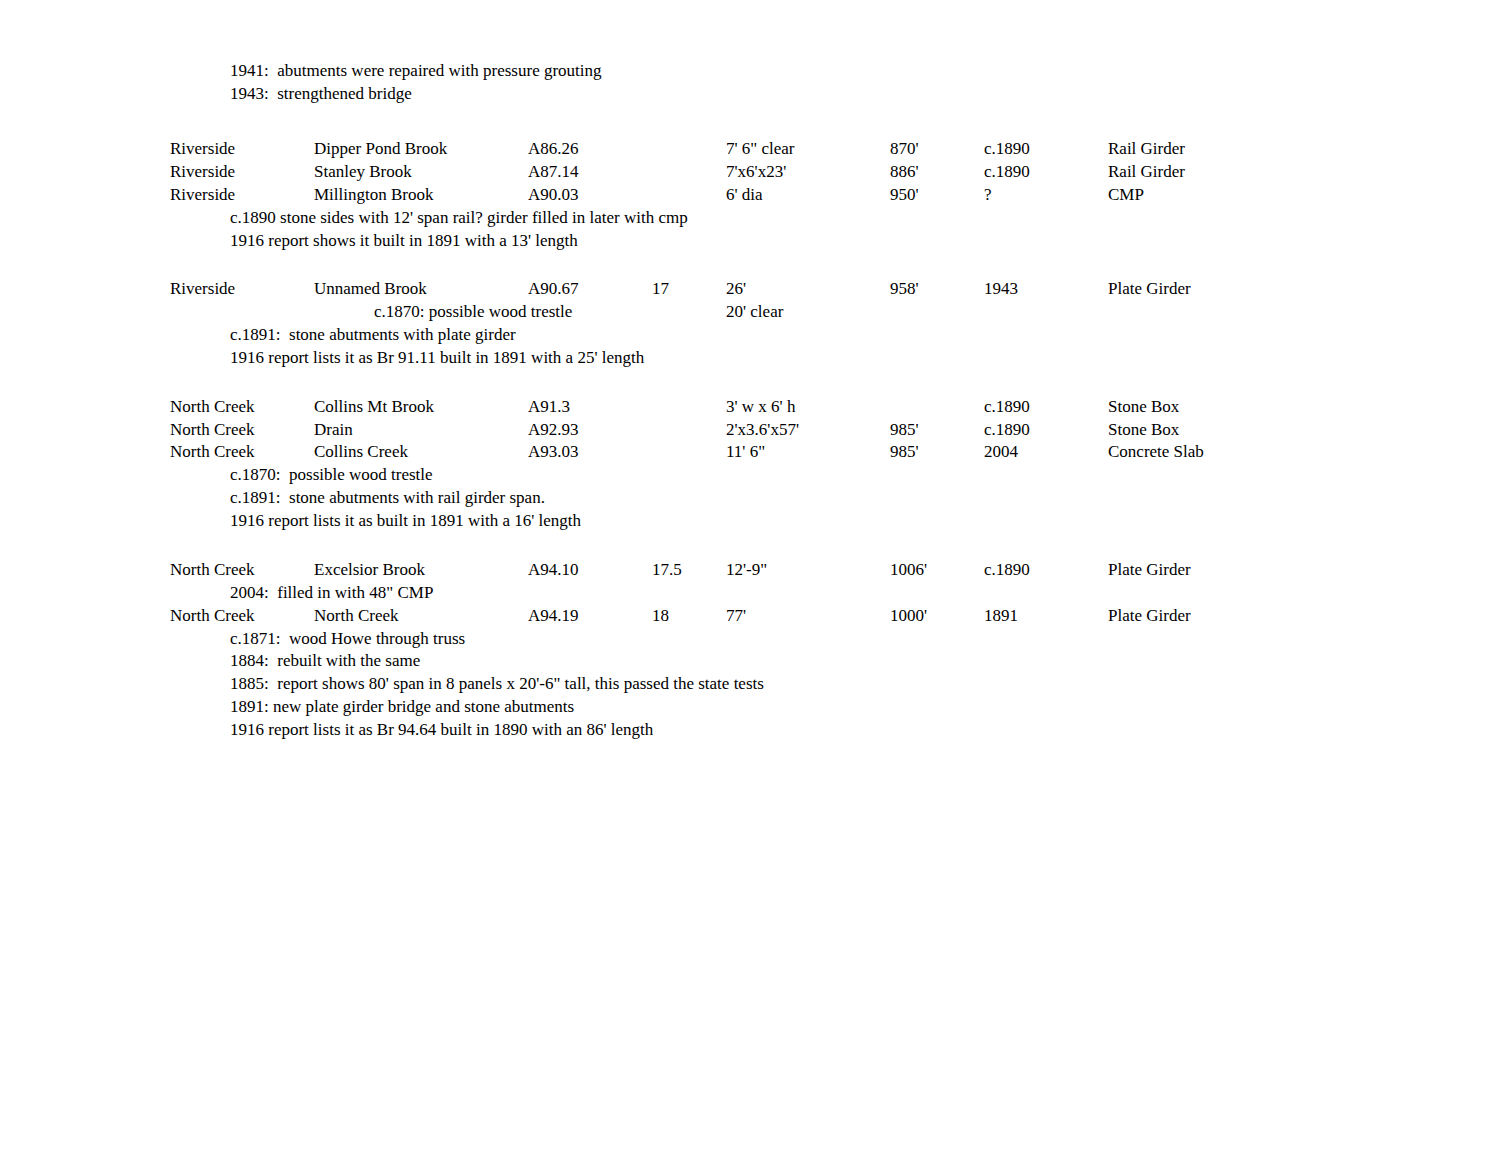1941: abutments were repaired with pressure grouting
1943: strengthened bridge
| Riverside | Dipper Pond Brook | A86.26 | | 7' 6" clear | 870' | c.1890 | Rail Girder |
| Riverside | Stanley Brook | A87.14 | | 7'x6'x23' | 886' | c.1890 | Rail Girder |
| Riverside | Millington Brook | A90.03 | | 6' dia | 950' | ? | CMP |
| c.1890 stone sides with 12' span rail? girder filled in later with cmp |
| 1916 report shows it built in 1891 with a 13' length |
| Riverside | Unnamed Brook | A90.67 | 17 | 26' | 958' | 1943 | Plate Girder |
| | c.1870: possible wood trestle | 20' clear | | | |
| c.1891: stone abutments with plate girder |
| 1916 report lists it as Br 91.11 built in 1891 with a 25' length |
| North Creek | Collins Mt Brook | A91.3 | | 3' w x 6' h | | c.1890 | Stone Box |
| North Creek | Drain | A92.93 | | 2'x3.6'x57' | 985' | c.1890 | Stone Box |
| North Creek | Collins Creek | A93.03 | | 11' 6" | 985' | 2004 | Concrete Slab |
| c.1870: possible wood trestle |
| c.1891: stone abutments with rail girder span. |
| 1916 report lists it as built in 1891 with a 16' length |
| North Creek | Excelsior Brook | A94.10 | 17.5 | 12'-9" | 1006' | c.1890 | Plate Girder |
| 2004: filled in with 48" CMP |
| North Creek | North Creek | A94.19 | 18 | 77' | 1000' | 1891 | Plate Girder |
| c.1871: wood Howe through truss |
| 1884: rebuilt with the same |
| 1885: report shows 80' span in 8 panels x 20'-6" tall, this passed the state tests |
| 1891: new plate girder bridge and stone abutments |
| 1916 report lists it as Br 94.64 built in 1890 with an 86' length |